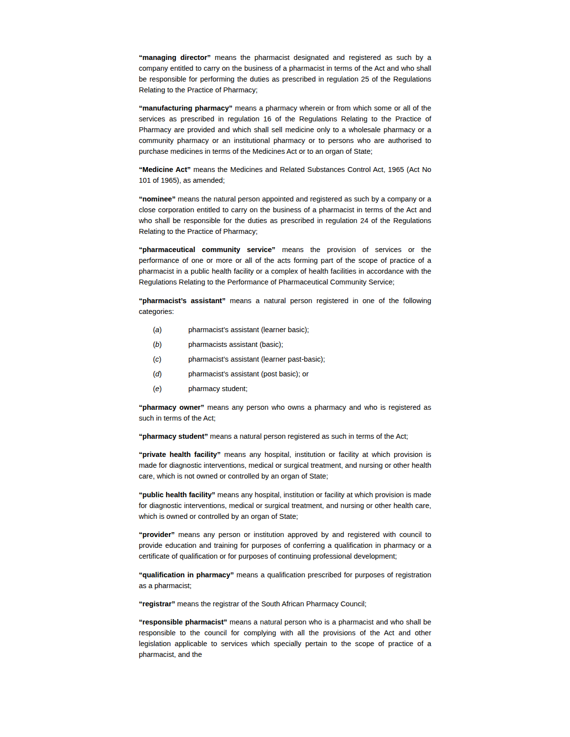“managing director” means the pharmacist designated and registered as such by a company entitled to carry on the business of a pharmacist in terms of the Act and who shall be responsible for performing the duties as prescribed in regulation 25 of the Regulations Relating to the Practice of Pharmacy;
“manufacturing pharmacy” means a pharmacy wherein or from which some or all of the services as prescribed in regulation 16 of the Regulations Relating to the Practice of Pharmacy are provided and which shall sell medicine only to a wholesale pharmacy or a community pharmacy or an institutional pharmacy or to persons who are authorised to purchase medicines in terms of the Medicines Act or to an organ of State;
“Medicine Act” means the Medicines and Related Substances Control Act, 1965 (Act No 101 of 1965), as amended;
“nominee” means the natural person appointed and registered as such by a company or a close corporation entitled to carry on the business of a pharmacist in terms of the Act and who shall be responsible for the duties as prescribed in regulation 24 of the Regulations Relating to the Practice of Pharmacy;
“pharmaceutical community service” means the provision of services or the performance of one or more or all of the acts forming part of the scope of practice of a pharmacist in a public health facility or a complex of health facilities in accordance with the Regulations Relating to the Performance of Pharmaceutical Community Service;
“pharmacist’s assistant” means a natural person registered in one of the following categories:
(a) pharmacist’s assistant (learner basic);
(b) pharmacists assistant (basic);
(c) pharmacist’s assistant (learner past-basic);
(d) pharmacist’s assistant (post basic); or
(e) pharmacy student;
“pharmacy owner” means any person who owns a pharmacy and who is registered as such in terms of the Act;
“pharmacy student” means a natural person registered as such in terms of the Act;
“private health facility” means any hospital, institution or facility at which provision is made for diagnostic interventions, medical or surgical treatment, and nursing or other health care, which is not owned or controlled by an organ of State;
“public health facility” means any hospital, institution or facility at which provision is made for diagnostic interventions, medical or surgical treatment, and nursing or other health care, which is owned or controlled by an organ of State;
“provider” means any person or institution approved by and registered with council to provide education and training for purposes of conferring a qualification in pharmacy or a certificate of qualification or for purposes of continuing professional development;
“qualification in pharmacy” means a qualification prescribed for purposes of registration as a pharmacist;
“registrar” means the registrar of the South African Pharmacy Council;
“responsible pharmacist” means a natural person who is a pharmacist and who shall be responsible to the council for complying with all the provisions of the Act and other legislation applicable to services which specially pertain to the scope of practice of a pharmacist, and the